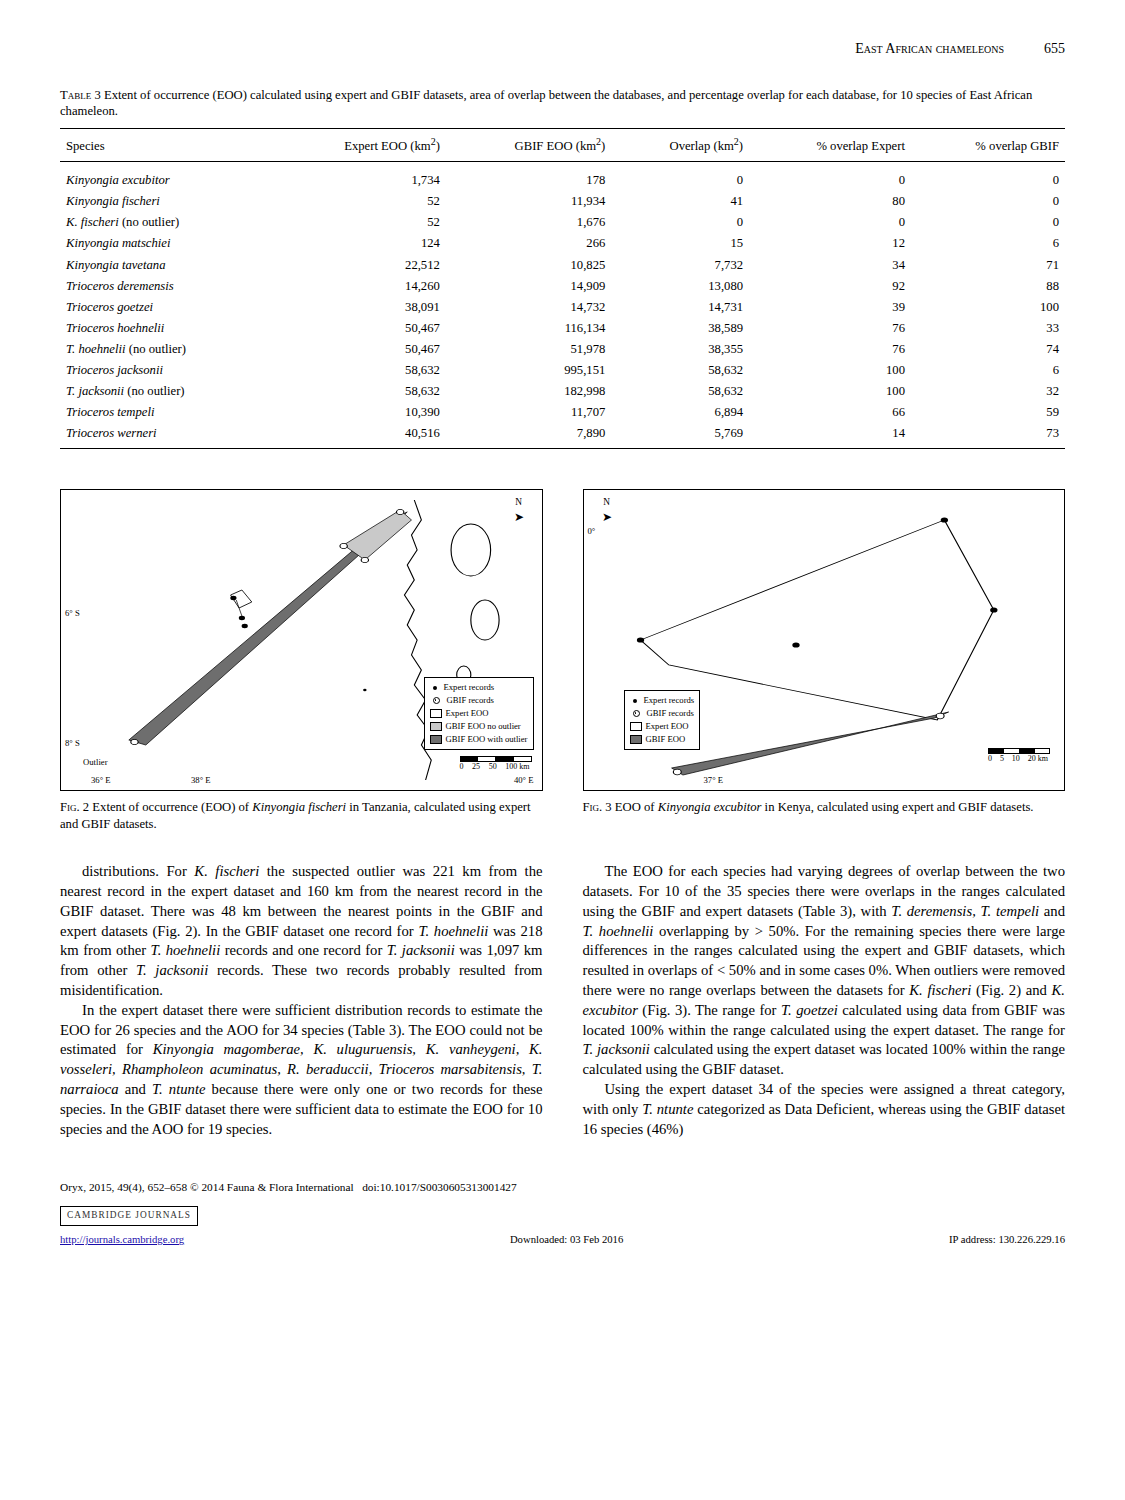East African chameleons 655
Table 3 Extent of occurrence (EOO) calculated using expert and GBIF datasets, area of overlap between the databases, and percentage overlap for each database, for 10 species of East African chameleon.
| Species | Expert EOO (km 2 ) | GBIF EOO (km 2 ) | Overlap (km 2 ) | % overlap Expert | % overlap GBIF |
| --- | --- | --- | --- | --- | --- |
| Kinyongia excubitor | 1,734 | 178 | 0 | 0 | 0 |
| Kinyongia fischeri | 52 | 11,934 | 41 | 80 | 0 |
| K. fischeri (no outlier) | 52 | 1,676 | 0 | 0 | 0 |
| Kinyongia matschiei | 124 | 266 | 15 | 12 | 6 |
| Kinyongia tavetana | 22,512 | 10,825 | 7,732 | 34 | 71 |
| Trioceros deremensis | 14,260 | 14,909 | 13,080 | 92 | 88 |
| Trioceros goetzei | 38,091 | 14,732 | 14,731 | 39 | 100 |
| Trioceros hoehnelii | 50,467 | 116,134 | 38,589 | 76 | 33 |
| T. hoehnelii (no outlier) | 50,467 | 51,978 | 38,355 | 76 | 74 |
| Trioceros jacksonii | 58,632 | 995,151 | 58,632 | 100 | 6 |
| T. jacksonii (no outlier) | 58,632 | 182,998 | 58,632 | 100 | 32 |
| Trioceros tempeli | 10,390 | 11,707 | 6,894 | 66 | 59 |
| Trioceros werneri | 40,516 | 7,890 | 5,769 | 14 | 73 |
N
➤
6° S
8° S
36° E
38° E
40° E
Outlier
Expert records
GBIF records
Expert EOO
GBIF EOO no outlier
GBIF EOO with outlier
02550100 km
Fig. 2 Extent of occurrence (EOO) of Kinyongia fischeri in Tanzania, calculated using expert and GBIF datasets.
N
➤
0°
37° E
Expert records
GBIF records
Expert EOO
GBIF EOO
051020 km
Fig. 3 EOO of Kinyongia excubitor in Kenya, calculated using expert and GBIF datasets.
distributions. For K. fischeri the suspected outlier was 221 km from the nearest record in the expert dataset and 160 km from the nearest record in the GBIF dataset. There was 48 km between the nearest points in the GBIF and expert datasets (Fig. 2). In the GBIF dataset one record for T. hoehnelii was 218 km from other T. hoehnelii records and one record for T. jacksonii was 1,097 km from other T. jacksonii records. These two records probably resulted from misidentification.
In the expert dataset there were sufficient distribution records to estimate the EOO for 26 species and the AOO for 34 species (Table 3). The EOO could not be estimated for Kinyongia magomberae, K. uluguruensis, K. vanheygeni, K. vosseleri, Rhampholeon acuminatus, R. beraduccii, Trioceros marsabitensis, T. narraioca and T. ntunte because there were only one or two records for these species. In the GBIF dataset there were sufficient data to estimate the EOO for 10 species and the AOO for 19 species.
The EOO for each species had varying degrees of overlap between the two datasets. For 10 of the 35 species there were overlaps in the ranges calculated using the GBIF and expert datasets (Table 3), with T. deremensis, T. tempeli and T. hoehnelii overlapping by > 50%. For the remaining species there were large differences in the ranges calculated using the expert and GBIF datasets, which resulted in overlaps of < 50% and in some cases 0%. When outliers were removed there were no range overlaps between the datasets for K. fischeri (Fig. 2) and K. excubitor (Fig. 3). The range for T. goetzei calculated using data from GBIF was located 100% within the range calculated using the expert dataset. The range for T. jacksonii calculated using the expert dataset was located 100% within the range calculated using the GBIF dataset.
Using the expert dataset 34 of the species were assigned a threat category, with only T. ntunte categorized as Data Deficient, whereas using the GBIF dataset 16 species (46%)
Oryx, 2015, 49(4), 652–658 © 2014 Fauna & Flora International doi:10.1017/S0030605313001427
CAMBRIDGE JOURNALS
http://journals.cambridge.org
Downloaded: 03 Feb 2016
IP address: 130.226.229.16